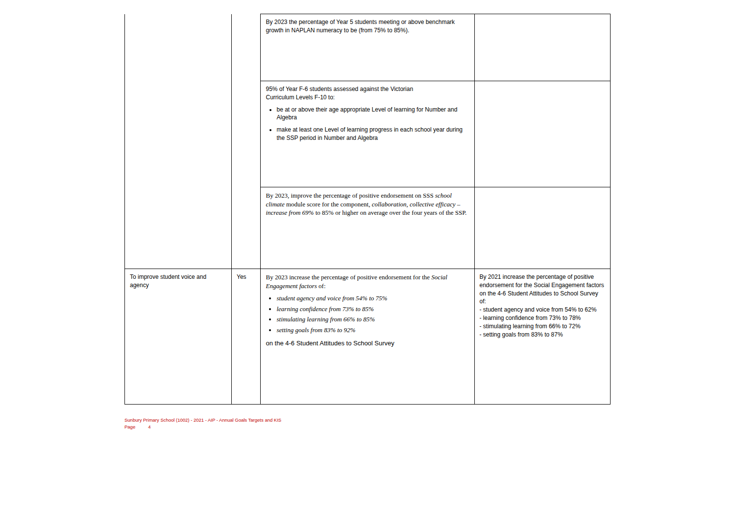| | | By 2023 the percentage of Year 5 students meeting or above benchmark growth in NAPLAN numeracy to be (from 75% to 85%). | |
| 95% of Year F-6 students assessed against the Victorian Curriculum Levels F-10 to: be at or above their age appropriate Level of learning for Number and Algebra make at least one Level of learning progress in each school year during the SSP period in Number and Algebra | |
| By 2023, improve the percentage of positive endorsement on SSS school climate module score for the component, collaboration, collective efficacy – increase from 69% to 85% or higher on average over the four years of the SSP. | |
| To improve student voice and agency | Yes | By 2023 increase the percentage of positive endorsement for the Social Engagement factors of: student agency and voice from 54% to 75% learning confidence from 73% to 85% stimulating learning from 66% to 85% setting goals from 83% to 92% on the 4-6 Student Attitudes to School Survey | By 2021 increase the percentage of positive endorsement for the Social Engagement factors on the 4-6 Student Attitudes to School Survey of: - student agency and voice from 54% to 62% - learning confidence from 73% to 78% - stimulating learning from 66% to 72% - setting goals from 83% to 87% |
Sunbury Primary School (1002) - 2021 - AIP - Annual Goals Targets and KIS
Page4